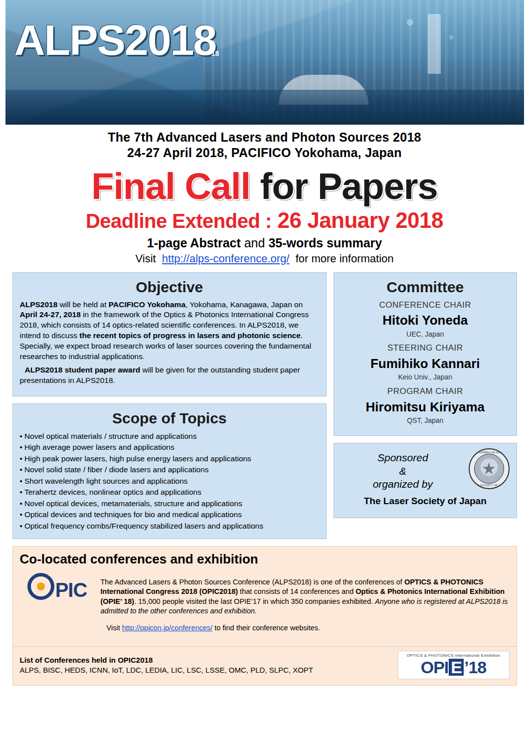ALPS2018 18
The 7th Advanced Lasers and Photon Sources 2018
24-27 April 2018, PACIFICO Yokohama, Japan
Final Call for Papers
Deadline Extended : 26 January 2018
1-page Abstract and 35-words summary
Visit http://alps-conference.org/ for more information
Objective
ALPS2018 will be held at PACIFICO Yokohama, Yokohama, Kanagawa, Japan on April 24-27, 2018 in the framework of the Optics & Photonics International Congress 2018, which consists of 14 optics-related scientific conferences. In ALPS2018, we intend to discuss the recent topics of progress in lasers and photonic science. Specially, we expect broad research works of laser sources covering the fundamental researches to industrial applications.
ALPS2018 student paper award will be given for the outstanding student paper presentations in ALPS2018.
Scope of Topics
Novel optical materials / structure and applications
High average power lasers and applications
High peak power lasers, high pulse energy lasers and applications
Novel solid state / fiber / diode lasers and applications
Short wavelength light sources and applications
Terahertz devices, nonlinear optics and applications
Novel optical devices, metamaterials, structure and applications
Optical devices and techniques for bio and medical applications
Optical frequency combs/Frequency stabilized lasers and applications
Committee
CONFERENCE CHAIR
Hitoki Yoneda
UEC, Japan
STEERING CHAIR
Fumihiko Kannari
Keio Univ., Japan
PROGRAM CHAIR
Hiromitsu Kiriyama
QST, Japan
PER ASPERA AD ASTRA LASER SOCIETY OF JAPAN
Sponsored
&
organized by
The Laser Society of Japan
Co-located conferences and exhibition
PIC
The Advanced Lasers & Photon Sources Conference (ALPS2018) is one of the conferences of OPTICS & PHOTONICS International Congress 2018 (OPIC2018) that consists of 14 conferences and Optics & Photonics International Exhibition (OPIE’ 18). 15,000 people visited the last OPIE’17 in which 350 companies exhibited. Anyone who is registered at ALPS2018 is admitted to the other conferences and exhibition.
Visit http://opicon.jp/conferences/ to find their conference websites.
List of Conferences held in OPIC2018
ALPS, BISC, HEDS, ICNN, IoT, LDC, LEDIA, LIC, LSC, LSSE, OMC, PLD, SLPC, XOPT
OPTICS & PHOTONICS International Exhibition
OPIE’18